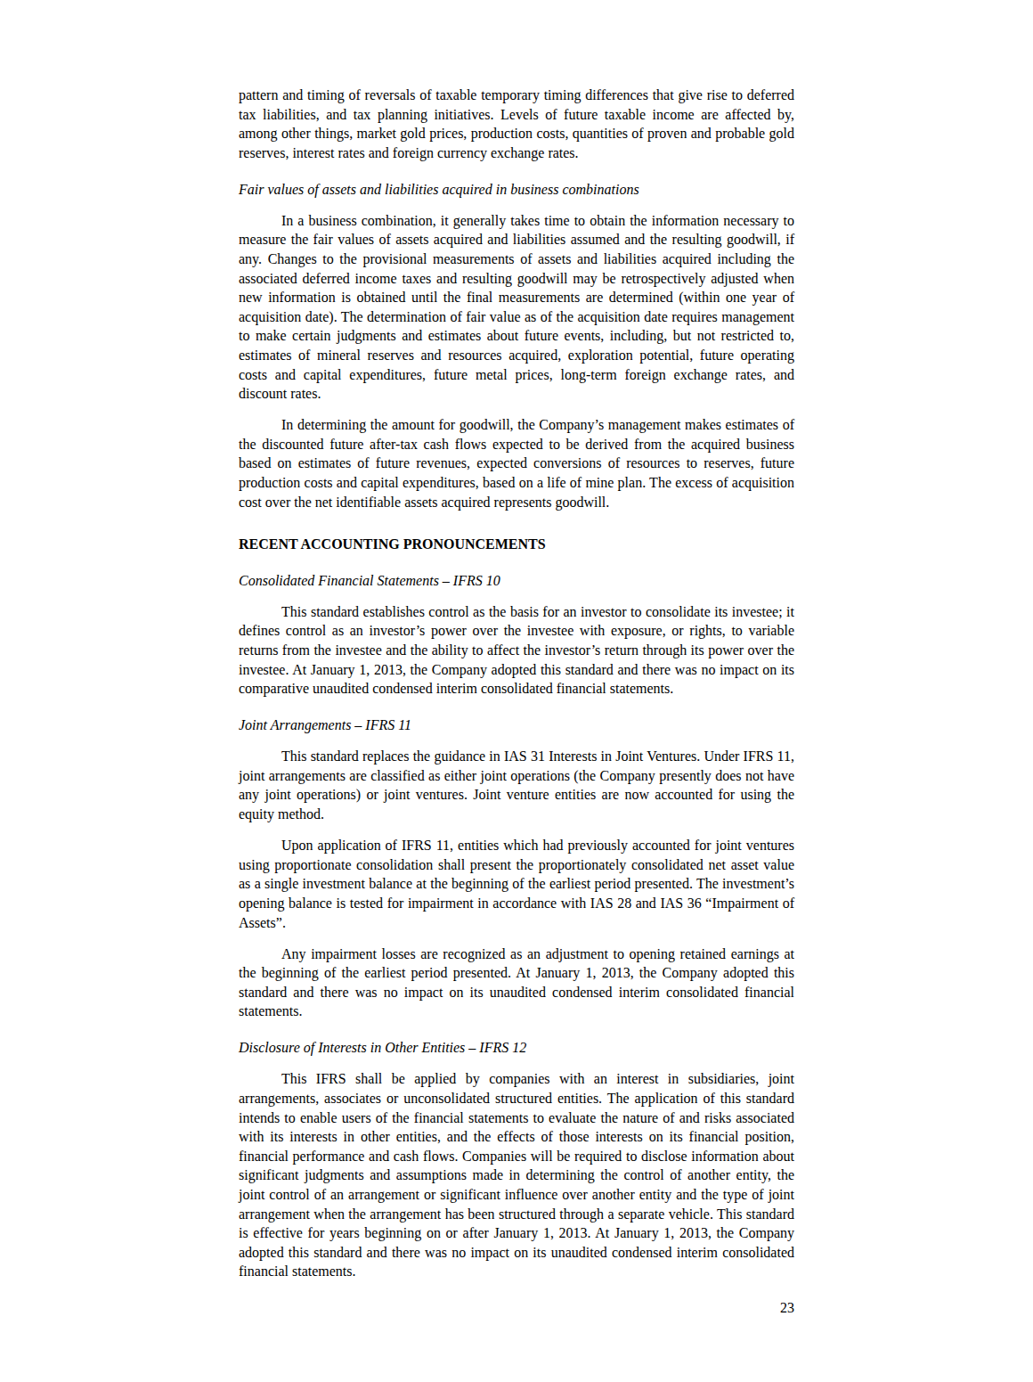pattern and timing of reversals of taxable temporary timing differences that give rise to deferred tax liabilities, and tax planning initiatives. Levels of future taxable income are affected by, among other things, market gold prices, production costs, quantities of proven and probable gold reserves, interest rates and foreign currency exchange rates.
Fair values of assets and liabilities acquired in business combinations
In a business combination, it generally takes time to obtain the information necessary to measure the fair values of assets acquired and liabilities assumed and the resulting goodwill, if any. Changes to the provisional measurements of assets and liabilities acquired including the associated deferred income taxes and resulting goodwill may be retrospectively adjusted when new information is obtained until the final measurements are determined (within one year of acquisition date). The determination of fair value as of the acquisition date requires management to make certain judgments and estimates about future events, including, but not restricted to, estimates of mineral reserves and resources acquired, exploration potential, future operating costs and capital expenditures, future metal prices, long-term foreign exchange rates, and discount rates.
In determining the amount for goodwill, the Company’s management makes estimates of the discounted future after-tax cash flows expected to be derived from the acquired business based on estimates of future revenues, expected conversions of resources to reserves, future production costs and capital expenditures, based on a life of mine plan. The excess of acquisition cost over the net identifiable assets acquired represents goodwill.
Recent Accounting Pronouncements
Consolidated Financial Statements – IFRS 10
This standard establishes control as the basis for an investor to consolidate its investee; it defines control as an investor’s power over the investee with exposure, or rights, to variable returns from the investee and the ability to affect the investor’s return through its power over the investee. At January 1, 2013, the Company adopted this standard and there was no impact on its comparative unaudited condensed interim consolidated financial statements.
Joint Arrangements – IFRS 11
This standard replaces the guidance in IAS 31 Interests in Joint Ventures. Under IFRS 11, joint arrangements are classified as either joint operations (the Company presently does not have any joint operations) or joint ventures. Joint venture entities are now accounted for using the equity method.
Upon application of IFRS 11, entities which had previously accounted for joint ventures using proportionate consolidation shall present the proportionately consolidated net asset value as a single investment balance at the beginning of the earliest period presented. The investment’s opening balance is tested for impairment in accordance with IAS 28 and IAS 36 “Impairment of Assets”.
Any impairment losses are recognized as an adjustment to opening retained earnings at the beginning of the earliest period presented. At January 1, 2013, the Company adopted this standard and there was no impact on its unaudited condensed interim consolidated financial statements.
Disclosure of Interests in Other Entities – IFRS 12
This IFRS shall be applied by companies with an interest in subsidiaries, joint arrangements, associates or unconsolidated structured entities. The application of this standard intends to enable users of the financial statements to evaluate the nature of and risks associated with its interests in other entities, and the effects of those interests on its financial position, financial performance and cash flows. Companies will be required to disclose information about significant judgments and assumptions made in determining the control of another entity, the joint control of an arrangement or significant influence over another entity and the type of joint arrangement when the arrangement has been structured through a separate vehicle. This standard is effective for years beginning on or after January 1, 2013. At January 1, 2013, the Company adopted this standard and there was no impact on its unaudited condensed interim consolidated financial statements.
23